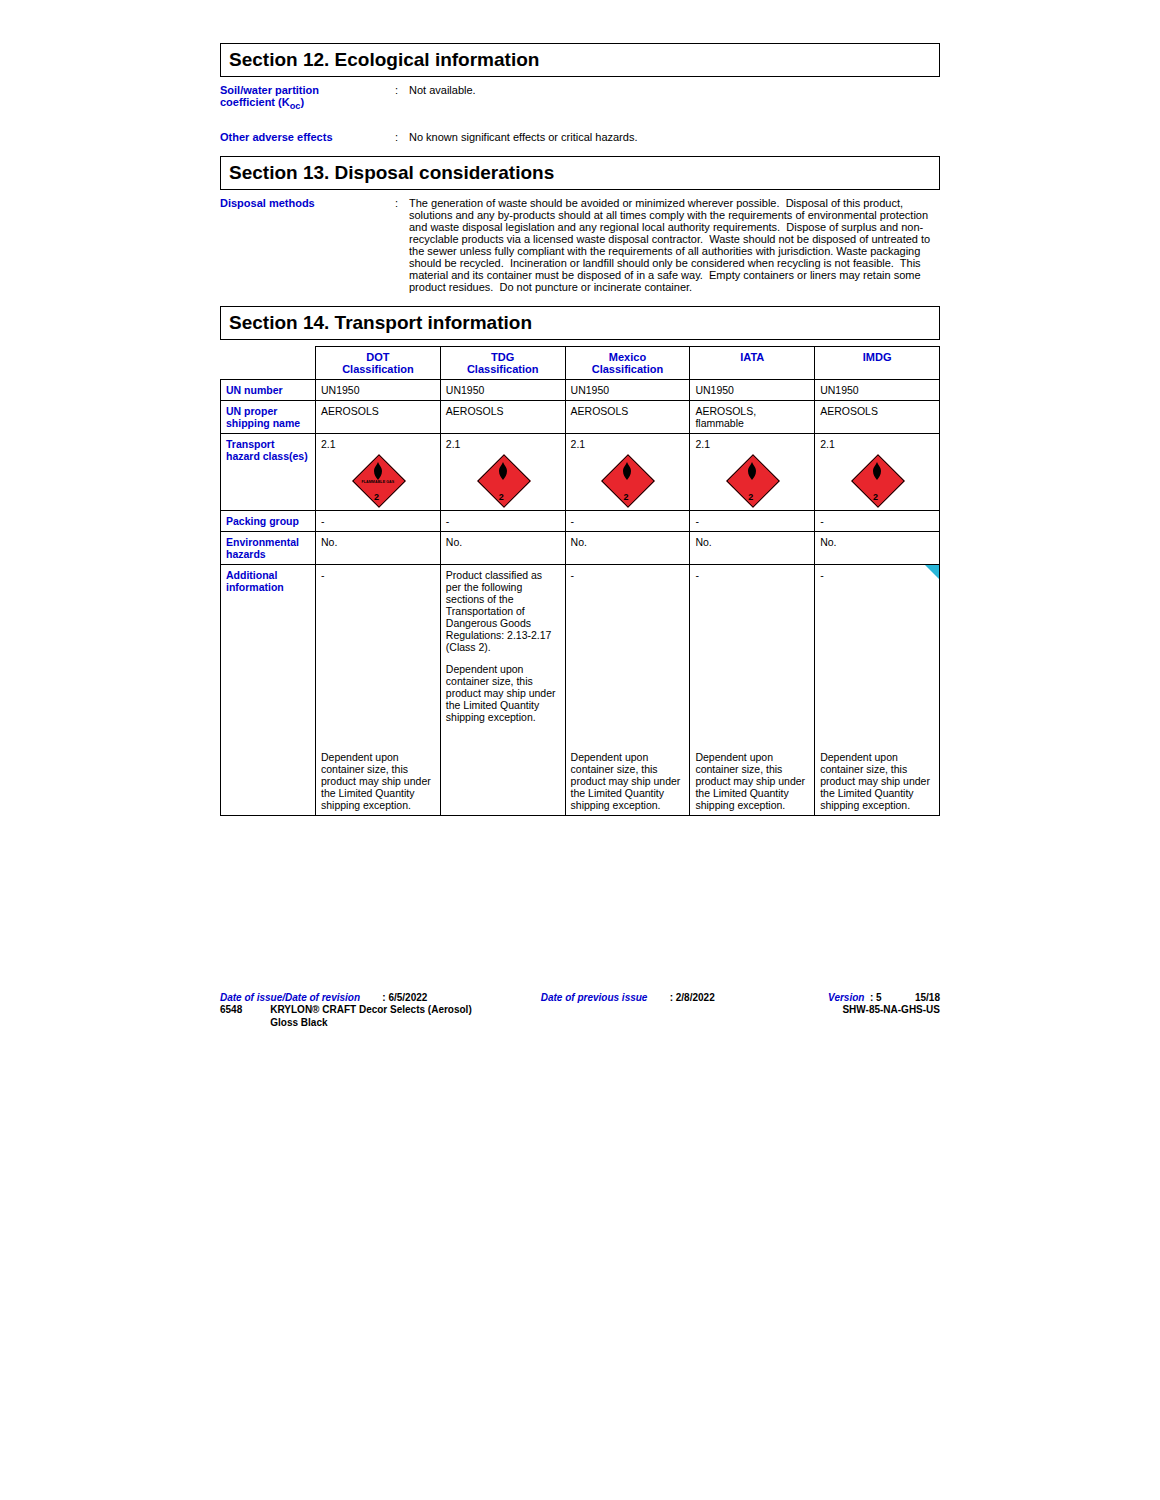Section 12. Ecological information
Soil/water partition
coefficient (Koc)
:
Not available.
Other adverse effects
:
No known significant effects or critical hazards.
Section 13. Disposal considerations
Disposal methods
:
The generation of waste should be avoided or minimized wherever possible. Disposal of this product, solutions and any by-products should at all times comply with the requirements of environmental protection and waste disposal legislation and any regional local authority requirements. Dispose of surplus and non-recyclable products via a licensed waste disposal contractor. Waste should not be disposed of untreated to the sewer unless fully compliant with the requirements of all authorities with jurisdiction. Waste packaging should be recycled. Incineration or landfill should only be considered when recycling is not feasible. This material and its container must be disposed of in a safe way. Empty containers or liners may retain some product residues. Do not puncture or incinerate container.
Section 14. Transport information
| | DOT Classification | TDG Classification | Mexico Classification | IATA | IMDG |
| --- | --- | --- | --- | --- | --- |
| UN number | UN1950 | UN1950 | UN1950 | UN1950 | UN1950 |
| UN proper shipping name | AEROSOLS | AEROSOLS | AEROSOLS | AEROSOLS, flammable | AEROSOLS |
| Transport hazard class(es) | 2.1 FLAMMABLE GAS 2 | 2.1 2 | 2.1 2 | 2.1 2 | 2.1 2 |
| Packing group | - | - | - | - | - |
| Environmental hazards | No. | No. | No. | No. | No. |
| Additional information | - Dependent upon container size, this product may ship under the Limited Quantity shipping exception. | Product classified as per the following sections of the Transportation of Dangerous Goods Regulations: 2.13-2.17 (Class 2). Dependent upon container size, this product may ship under the Limited Quantity shipping exception. | - Dependent upon container size, this product may ship under the Limited Quantity shipping exception. | - Dependent upon container size, this product may ship under the Limited Quantity shipping exception. | - Dependent upon container size, this product may ship under the Limited Quantity shipping exception. |
Date of issue/Date of revision : 6/5/2022 Date of previous issue : 2/8/2022 Version : 5 15/18
6548 KRYLON® CRAFT Decor Selects (Aerosol)
Gloss Black SHW-85-NA-GHS-US